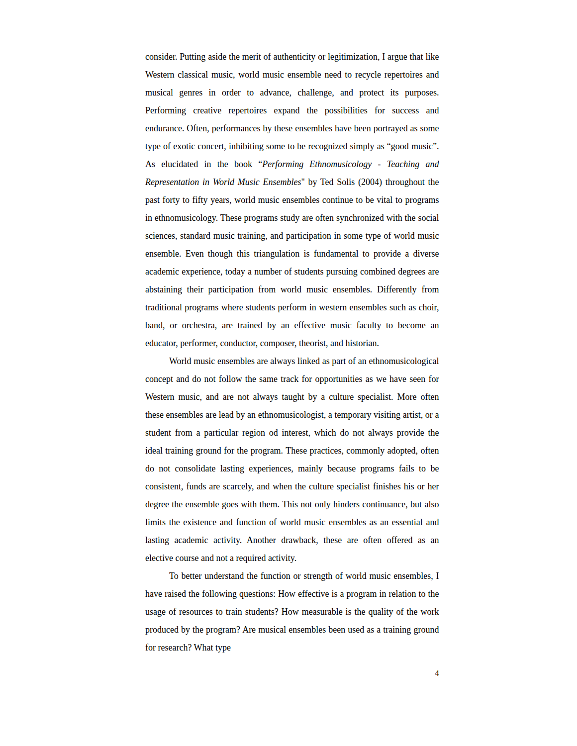consider. Putting aside the merit of authenticity or legitimization, I argue that like Western classical music, world music ensemble need to recycle repertoires and musical genres in order to advance, challenge, and protect its purposes. Performing creative repertoires expand the possibilities for success and endurance. Often, performances by these ensembles have been portrayed as some type of exotic concert, inhibiting some to be recognized simply as “good music”. As elucidated in the book “Performing Ethnomusicology - Teaching and Representation in World Music Ensembles" by Ted Solis (2004) throughout the past forty to fifty years, world music ensembles continue to be vital to programs in ethnomusicology. These programs study are often synchronized with the social sciences, standard music training, and participation in some type of world music ensemble. Even though this triangulation is fundamental to provide a diverse academic experience, today a number of students pursuing combined degrees are abstaining their participation from world music ensembles. Differently from traditional programs where students perform in western ensembles such as choir, band, or orchestra, are trained by an effective music faculty to become an educator, performer, conductor, composer, theorist, and historian.
World music ensembles are always linked as part of an ethnomusicological concept and do not follow the same track for opportunities as we have seen for Western music, and are not always taught by a culture specialist. More often these ensembles are lead by an ethnomusicologist, a temporary visiting artist, or a student from a particular region od interest, which do not always provide the ideal training ground for the program. These practices, commonly adopted, often do not consolidate lasting experiences, mainly because programs fails to be consistent, funds are scarcely, and when the culture specialist finishes his or her degree the ensemble goes with them. This not only hinders continuance, but also limits the existence and function of world music ensembles as an essential and lasting academic activity. Another drawback, these are often offered as an elective course and not a required activity.
To better understand the function or strength of world music ensembles, I have raised the following questions: How effective is a program in relation to the usage of resources to train students? How measurable is the quality of the work produced by the program? Are musical ensembles been used as a training ground for research? What type
4